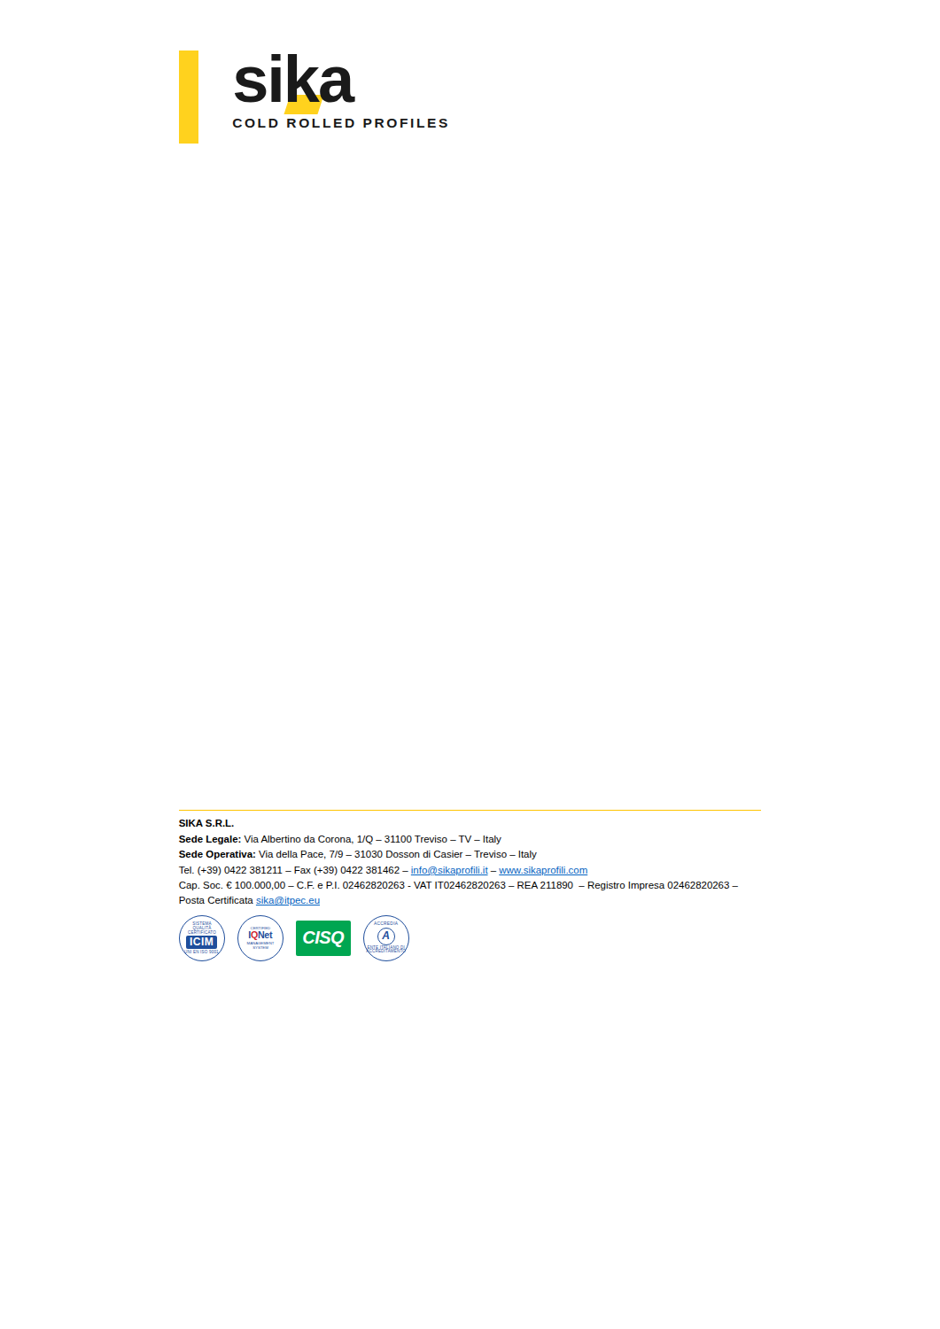sika
Cold Rolled Profiles
SIKA S.R.L.
Sede Legale: Via Albertino da Corona, 1/Q – 31100 Treviso – TV – Italy
Sede Operativa: Via della Pace, 7/9 – 31030 Dosson di Casier – Treviso – Italy
Tel. (+39) 0422 381211 – Fax (+39) 0422 381462 – info@sikaprofili.it – www.sikaprofili.com
Cap. Soc. € 100.000,00 – C.F. e P.I. 02462820263 - VAT IT02462820263 – REA 211890 – Registro Impresa 02462820263 – Posta Certificata sika@itpec.eu
SISTEMA QUALITÀ CERTIFICATO
ICIM
UNI EN ISO 9001
CERTIFIED
IQNet
MANAGEMENT SYSTEM
CISQ
ACCREDIA
A
ENTE ITALIANO DI ACCREDITAMENTO